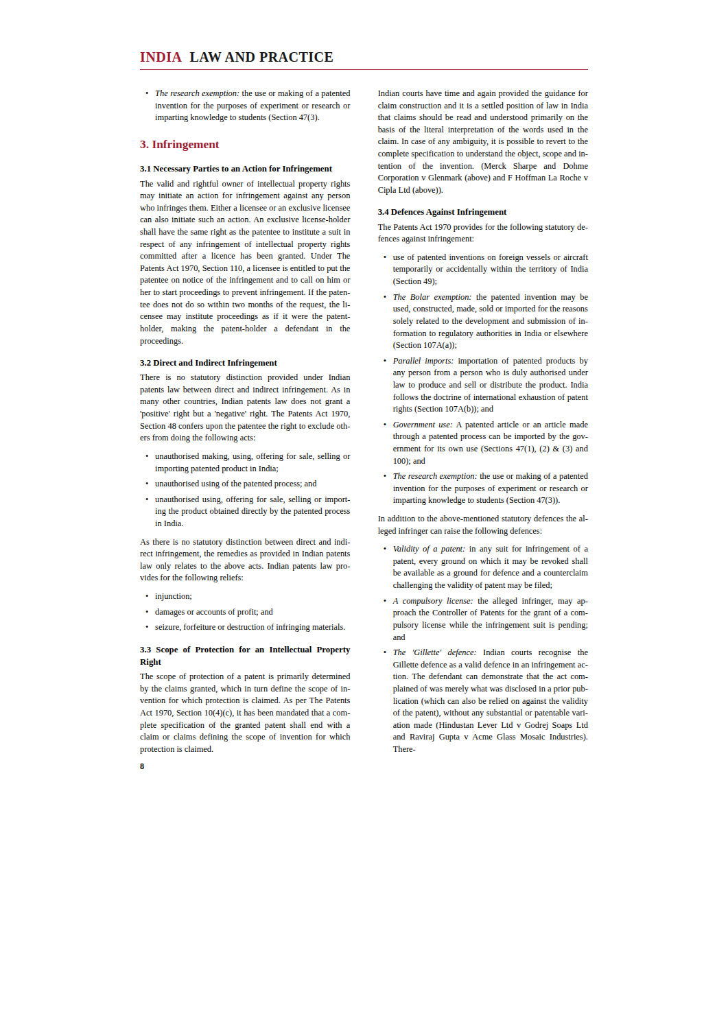INDIA LAW AND PRACTICE
The research exemption: the use or making of a patented invention for the purposes of experiment or research or imparting knowledge to students (Section 47(3).
3. Infringement
3.1 Necessary Parties to an Action for Infringement
The valid and rightful owner of intellectual property rights may initiate an action for infringement against any person who infringes them. Either a licensee or an exclusive licensee can also initiate such an action. An exclusive license-holder shall have the same right as the patentee to institute a suit in respect of any infringement of intellectual property rights committed after a licence has been granted. Under The Patents Act 1970, Section 110, a licensee is entitled to put the patentee on notice of the infringement and to call on him or her to start proceedings to prevent infringement. If the patentee does not do so within two months of the request, the licensee may institute proceedings as if it were the patent-holder, making the patent-holder a defendant in the proceedings.
3.2 Direct and Indirect Infringement
There is no statutory distinction provided under Indian patents law between direct and indirect infringement. As in many other countries, Indian patents law does not grant a 'positive' right but a 'negative' right. The Patents Act 1970, Section 48 confers upon the patentee the right to exclude others from doing the following acts:
unauthorised making, using, offering for sale, selling or importing patented product in India;
unauthorised using of the patented process; and
unauthorised using, offering for sale, selling or importing the product obtained directly by the patented process in India.
As there is no statutory distinction between direct and indirect infringement, the remedies as provided in Indian patents law only relates to the above acts. Indian patents law provides for the following reliefs:
injunction;
damages or accounts of profit; and
seizure, forfeiture or destruction of infringing materials.
3.3 Scope of Protection for an Intellectual Property Right
The scope of protection of a patent is primarily determined by the claims granted, which in turn define the scope of invention for which protection is claimed. As per The Patents Act 1970, Section 10(4)(c), it has been mandated that a complete specification of the granted patent shall end with a claim or claims defining the scope of invention for which protection is claimed.
Indian courts have time and again provided the guidance for claim construction and it is a settled position of law in India that claims should be read and understood primarily on the basis of the literal interpretation of the words used in the claim. In case of any ambiguity, it is possible to revert to the complete specification to understand the object, scope and intention of the invention. (Merck Sharpe and Dohme Corporation v Glenmark (above) and F Hoffman La Roche v Cipla Ltd (above)).
3.4 Defences Against Infringement
The Patents Act 1970 provides for the following statutory defences against infringement:
use of patented inventions on foreign vessels or aircraft temporarily or accidentally within the territory of India (Section 49);
The Bolar exemption: the patented invention may be used, constructed, made, sold or imported for the reasons solely related to the development and submission of information to regulatory authorities in India or elsewhere (Section 107A(a));
Parallel imports: importation of patented products by any person from a person who is duly authorised under law to produce and sell or distribute the product. India follows the doctrine of international exhaustion of patent rights (Section 107A(b)); and
Government use: A patented article or an article made through a patented process can be imported by the government for its own use (Sections 47(1), (2) & (3) and 100); and
The research exemption: the use or making of a patented invention for the purposes of experiment or research or imparting knowledge to students (Section 47(3)).
In addition to the above-mentioned statutory defences the alleged infringer can raise the following defences:
Validity of a patent: in any suit for infringement of a patent, every ground on which it may be revoked shall be available as a ground for defence and a counterclaim challenging the validity of patent may be filed;
A compulsory license: the alleged infringer, may approach the Controller of Patents for the grant of a compulsory license while the infringement suit is pending; and
The 'Gillette' defence: Indian courts recognise the Gillette defence as a valid defence in an infringement action. The defendant can demonstrate that the act complained of was merely what was disclosed in a prior publication (which can also be relied on against the validity of the patent), without any substantial or patentable variation made (Hindustan Lever Ltd v Godrej Soaps Ltd and Raviraj Gupta v Acme Glass Mosaic Industries). There-
8